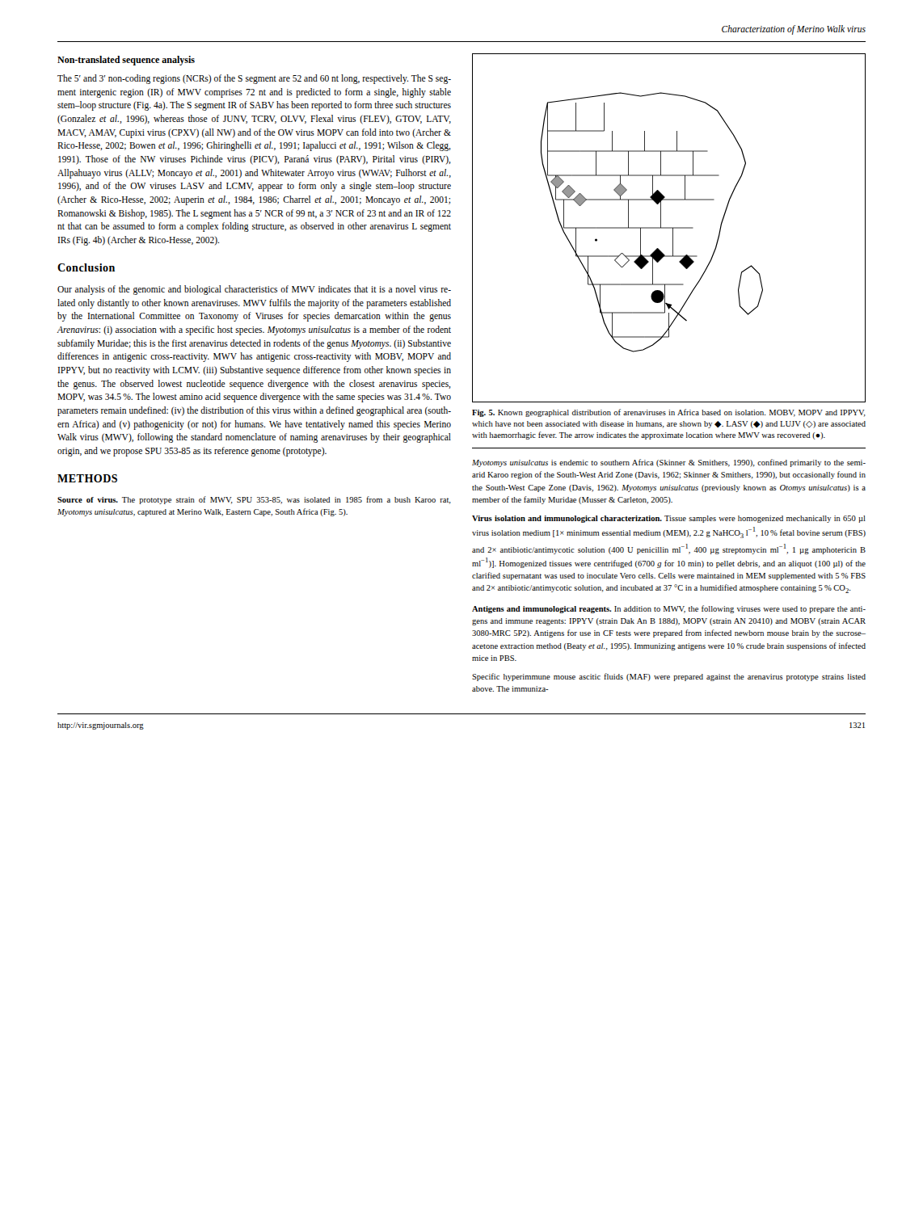Characterization of Merino Walk virus
Non-translated sequence analysis
The 5′ and 3′ non-coding regions (NCRs) of the S segment are 52 and 60 nt long, respectively. The S segment intergenic region (IR) of MWV comprises 72 nt and is predicted to form a single, highly stable stem–loop structure (Fig. 4a). The S segment IR of SABV has been reported to form three such structures (Gonzalez et al., 1996), whereas those of JUNV, TCRV, OLVV, Flexal virus (FLEV), GTOV, LATV, MACV, AMAV, Cupixi virus (CPXV) (all NW) and of the OW virus MOPV can fold into two (Archer & Rico-Hesse, 2002; Bowen et al., 1996; Ghiringhelli et al., 1991; Iapalucci et al., 1991; Wilson & Clegg, 1991). Those of the NW viruses Pichinde virus (PICV), Paraná virus (PARV), Pirital virus (PIRV), Allpahuayo virus (ALLV; Moncayo et al., 2001) and Whitewater Arroyo virus (WWAV; Fulhorst et al., 1996), and of the OW viruses LASV and LCMV, appear to form only a single stem–loop structure (Archer & Rico-Hesse, 2002; Auperin et al., 1984, 1986; Charrel et al., 2001; Moncayo et al., 2001; Romanowski & Bishop, 1985). The L segment has a 5′ NCR of 99 nt, a 3′ NCR of 23 nt and an IR of 122 nt that can be assumed to form a complex folding structure, as observed in other arenavirus L segment IRs (Fig. 4b) (Archer & Rico-Hesse, 2002).
Conclusion
Our analysis of the genomic and biological characteristics of MWV indicates that it is a novel virus related only distantly to other known arenaviruses. MWV fulfils the majority of the parameters established by the International Committee on Taxonomy of Viruses for species demarcation within the genus Arenavirus: (i) association with a specific host species. Myotomys unisulcatus is a member of the rodent subfamily Muridae; this is the first arenavirus detected in rodents of the genus Myotomys. (ii) Substantive differences in antigenic cross-reactivity. MWV has antigenic cross-reactivity with MOBV, MOPV and IPPYV, but no reactivity with LCMV. (iii) Substantive sequence difference from other known species in the genus. The observed lowest nucleotide sequence divergence with the closest arenavirus species, MOPV, was 34.5 %. The lowest amino acid sequence divergence with the same species was 31.4 %. Two parameters remain undefined: (iv) the distribution of this virus within a defined geographical area (southern Africa) and (v) pathogenicity (or not) for humans. We have tentatively named this species Merino Walk virus (MWV), following the standard nomenclature of naming arenaviruses by their geographical origin, and we propose SPU 353-85 as its reference genome (prototype).
METHODS
Source of virus. The prototype strain of MWV, SPU 353-85, was isolated in 1985 from a bush Karoo rat, Myotomys unisulcatus, captured at Merino Walk, Eastern Cape, South Africa (Fig. 5).
Fig. 5. Known geographical distribution of arenaviruses in Africa based on isolation. MOBV, MOPV and IPPYV, which have not been associated with disease in humans, are shown by ◆. LASV (◆) and LUJV (◇) are associated with haemorrhagic fever. The arrow indicates the approximate location where MWV was recovered (●).
Myotomys unisulcatus is endemic to southern Africa (Skinner & Smithers, 1990), confined primarily to the semi-arid Karoo region of the South-West Arid Zone (Davis, 1962; Skinner & Smithers, 1990), but occasionally found in the South-West Cape Zone (Davis, 1962). Myotomys unisulcatus (previously known as Otomys unisulcatus) is a member of the family Muridae (Musser & Carleton, 2005).
Virus isolation and immunological characterization. Tissue samples were homogenized mechanically in 650 µl virus isolation medium [1× minimum essential medium (MEM), 2.2 g NaHCO3 l−1, 10 % fetal bovine serum (FBS) and 2× antibiotic/antimycotic solution (400 U penicillin ml−1, 400 µg streptomycin ml−1, 1 µg amphotericin B ml−1)]. Homogenized tissues were centrifuged (6700 g for 10 min) to pellet debris, and an aliquot (100 µl) of the clarified supernatant was used to inoculate Vero cells. Cells were maintained in MEM supplemented with 5 % FBS and 2× antibiotic/antimycotic solution, and incubated at 37 °C in a humidified atmosphere containing 5 % CO2.
Antigens and immunological reagents. In addition to MWV, the following viruses were used to prepare the antigens and immune reagents: IPPYV (strain Dak An B 188d), MOPV (strain AN 20410) and MOBV (strain ACAR 3080-MRC 5P2). Antigens for use in CF tests were prepared from infected newborn mouse brain by the sucrose–acetone extraction method (Beaty et al., 1995). Immunizing antigens were 10 % crude brain suspensions of infected mice in PBS.
Specific hyperimmune mouse ascitic fluids (MAF) were prepared against the arenavirus prototype strains listed above. The immuniza-
http://vir.sgmjournals.org 1321